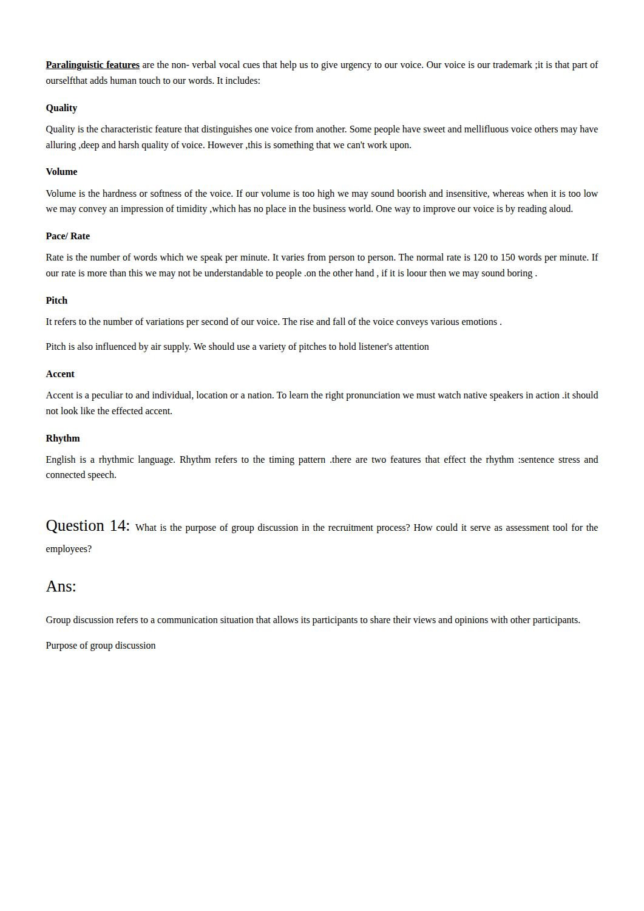Paralinguistic features are the non- verbal vocal cues that help us to give urgency to our voice. Our voice is our trademark ;it is that part of ourselfthat adds human touch to our words. It includes:
Quality
Quality is the characteristic feature that distinguishes one voice from another. Some people have sweet and mellifluous voice others may have alluring ,deep and harsh quality of voice. However ,this is something that we can't work upon.
Volume
Volume is the hardness or softness of the voice. If our volume is too high we may sound boorish and insensitive, whereas when it is too low we may convey an impression of timidity ,which has no place in the business world. One way to improve our voice is by reading aloud.
Pace/ Rate
Rate is the number of words which we speak per minute. It varies from person to person. The normal rate is 120 to 150 words per minute. If our rate is more than this we may not be understandable to people .on the other hand , if it is loour then we may sound boring .
Pitch
It refers to the number of variations per second of our voice. The rise and fall of the voice conveys various emotions .
Pitch is also influenced by air supply. We should use a variety of pitches to hold listener's attention
Accent
Accent is a peculiar to and individual, location or a nation. To learn the right pronunciation we must watch native speakers in action .it should not look like the effected accent.
Rhythm
English is a rhythmic language. Rhythm refers to the timing pattern .there are two features that effect the rhythm :sentence stress and connected speech.
Question 14: What is the purpose of group discussion in the recruitment process? How could it serve as assessment tool for the employees?
Ans:
Group discussion refers to a communication situation that allows its participants to share their views and opinions with other participants.
Purpose of group discussion